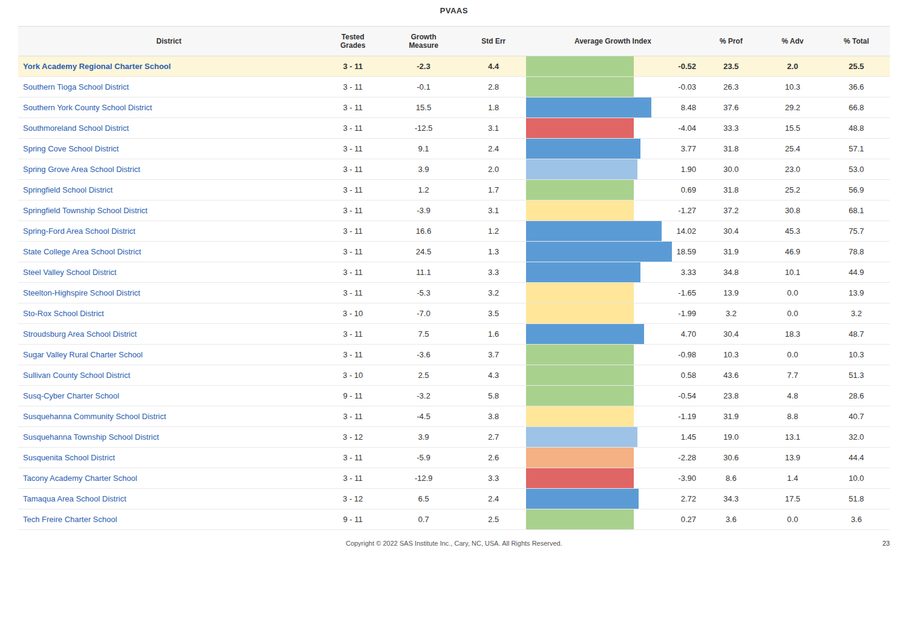PVAAS
| District | Tested Grades | Growth Measure | Std Err | Average Growth Index | % Prof | % Adv | % Total |
| --- | --- | --- | --- | --- | --- | --- | --- |
| York Academy Regional Charter School | 3 - 11 | -2.3 | 4.4 | -0.52 | 23.5 | 2.0 | 25.5 |
| Southern Tioga School District | 3 - 11 | -0.1 | 2.8 | -0.03 | 26.3 | 10.3 | 36.6 |
| Southern York County School District | 3 - 11 | 15.5 | 1.8 | 8.48 | 37.6 | 29.2 | 66.8 |
| Southmoreland School District | 3 - 11 | -12.5 | 3.1 | -4.04 | 33.3 | 15.5 | 48.8 |
| Spring Cove School District | 3 - 11 | 9.1 | 2.4 | 3.77 | 31.8 | 25.4 | 57.1 |
| Spring Grove Area School District | 3 - 11 | 3.9 | 2.0 | 1.90 | 30.0 | 23.0 | 53.0 |
| Springfield School District | 3 - 11 | 1.2 | 1.7 | 0.69 | 31.8 | 25.2 | 56.9 |
| Springfield Township School District | 3 - 11 | -3.9 | 3.1 | -1.27 | 37.2 | 30.8 | 68.1 |
| Spring-Ford Area School District | 3 - 11 | 16.6 | 1.2 | 14.02 | 30.4 | 45.3 | 75.7 |
| State College Area School District | 3 - 11 | 24.5 | 1.3 | 18.59 | 31.9 | 46.9 | 78.8 |
| Steel Valley School District | 3 - 11 | 11.1 | 3.3 | 3.33 | 34.8 | 10.1 | 44.9 |
| Steelton-Highspire School District | 3 - 11 | -5.3 | 3.2 | -1.65 | 13.9 | 0.0 | 13.9 |
| Sto-Rox School District | 3 - 10 | -7.0 | 3.5 | -1.99 | 3.2 | 0.0 | 3.2 |
| Stroudsburg Area School District | 3 - 11 | 7.5 | 1.6 | 4.70 | 30.4 | 18.3 | 48.7 |
| Sugar Valley Rural Charter School | 3 - 11 | -3.6 | 3.7 | -0.98 | 10.3 | 0.0 | 10.3 |
| Sullivan County School District | 3 - 10 | 2.5 | 4.3 | 0.58 | 43.6 | 7.7 | 51.3 |
| Susq-Cyber Charter School | 9 - 11 | -3.2 | 5.8 | -0.54 | 23.8 | 4.8 | 28.6 |
| Susquehanna Community School District | 3 - 11 | -4.5 | 3.8 | -1.19 | 31.9 | 8.8 | 40.7 |
| Susquehanna Township School District | 3 - 12 | 3.9 | 2.7 | 1.45 | 19.0 | 13.1 | 32.0 |
| Susquenita School District | 3 - 11 | -5.9 | 2.6 | -2.28 | 30.6 | 13.9 | 44.4 |
| Tacony Academy Charter School | 3 - 11 | -12.9 | 3.3 | -3.90 | 8.6 | 1.4 | 10.0 |
| Tamaqua Area School District | 3 - 12 | 6.5 | 2.4 | 2.72 | 34.3 | 17.5 | 51.8 |
| Tech Freire Charter School | 9 - 11 | 0.7 | 2.5 | 0.27 | 3.6 | 0.0 | 3.6 |
Copyright © 2022 SAS Institute Inc., Cary, NC, USA. All Rights Reserved. 23